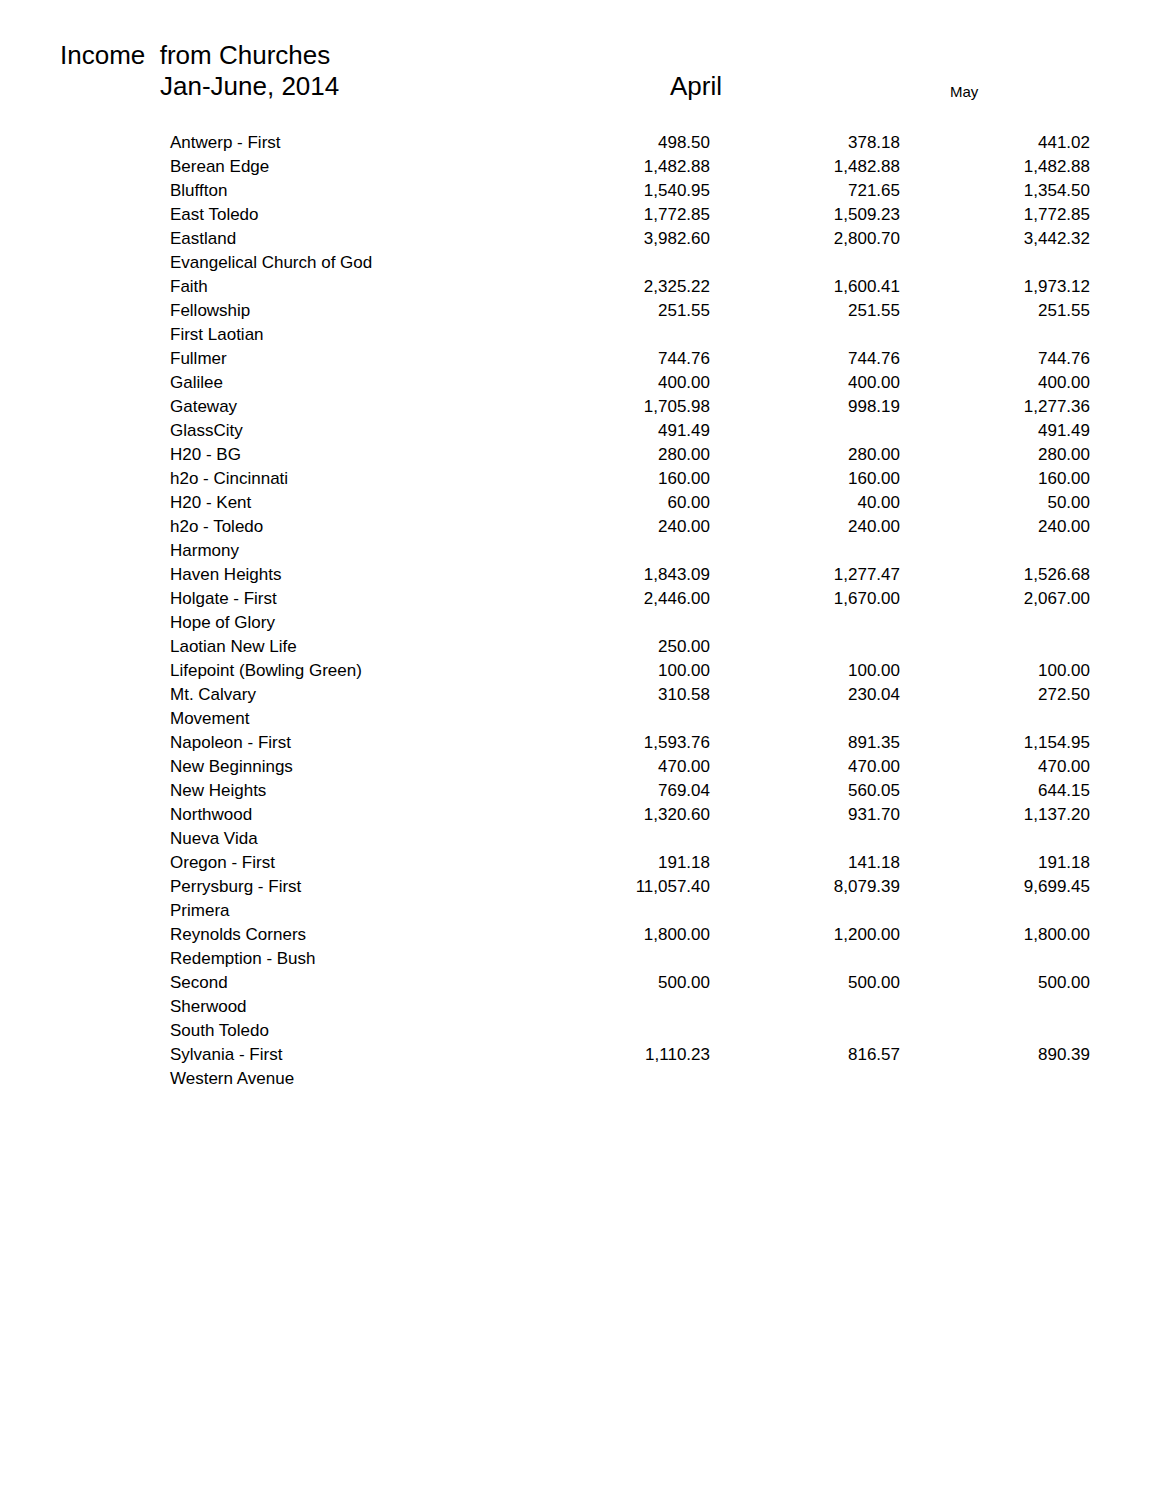Income from Churches
Jan-June, 2014 April May
| Antwerp - First | 498.50 | 378.18 | 441.02 |
| Berean Edge | 1,482.88 | 1,482.88 | 1,482.88 |
| Bluffton | 1,540.95 | 721.65 | 1,354.50 |
| East Toledo | 1,772.85 | 1,509.23 | 1,772.85 |
| Eastland | 3,982.60 | 2,800.70 | 3,442.32 |
| Evangelical Church of God | | | |
| Faith | 2,325.22 | 1,600.41 | 1,973.12 |
| Fellowship | 251.55 | 251.55 | 251.55 |
| First Laotian | | | |
| Fullmer | 744.76 | 744.76 | 744.76 |
| Galilee | 400.00 | 400.00 | 400.00 |
| Gateway | 1,705.98 | 998.19 | 1,277.36 |
| GlassCity | 491.49 | | 491.49 |
| H20 - BG | 280.00 | 280.00 | 280.00 |
| h2o - Cincinnati | 160.00 | 160.00 | 160.00 |
| H20 - Kent | 60.00 | 40.00 | 50.00 |
| h2o - Toledo | 240.00 | 240.00 | 240.00 |
| Harmony | | | |
| Haven Heights | 1,843.09 | 1,277.47 | 1,526.68 |
| Holgate - First | 2,446.00 | 1,670.00 | 2,067.00 |
| Hope of Glory | | | |
| Laotian New Life | 250.00 | | |
| Lifepoint (Bowling Green) | 100.00 | 100.00 | 100.00 |
| Mt. Calvary | 310.58 | 230.04 | 272.50 |
| Movement | | | |
| Napoleon - First | 1,593.76 | 891.35 | 1,154.95 |
| New Beginnings | 470.00 | 470.00 | 470.00 |
| New Heights | 769.04 | 560.05 | 644.15 |
| Northwood | 1,320.60 | 931.70 | 1,137.20 |
| Nueva Vida | | | |
| Oregon - First | 191.18 | 141.18 | 191.18 |
| Perrysburg - First | 11,057.40 | 8,079.39 | 9,699.45 |
| Primera | | | |
| Reynolds Corners | 1,800.00 | 1,200.00 | 1,800.00 |
| Redemption - Bush | | | |
| Second | 500.00 | 500.00 | 500.00 |
| Sherwood | | | |
| South Toledo | | | |
| Sylvania - First | 1,110.23 | 816.57 | 890.39 |
| Western Avenue | | | |